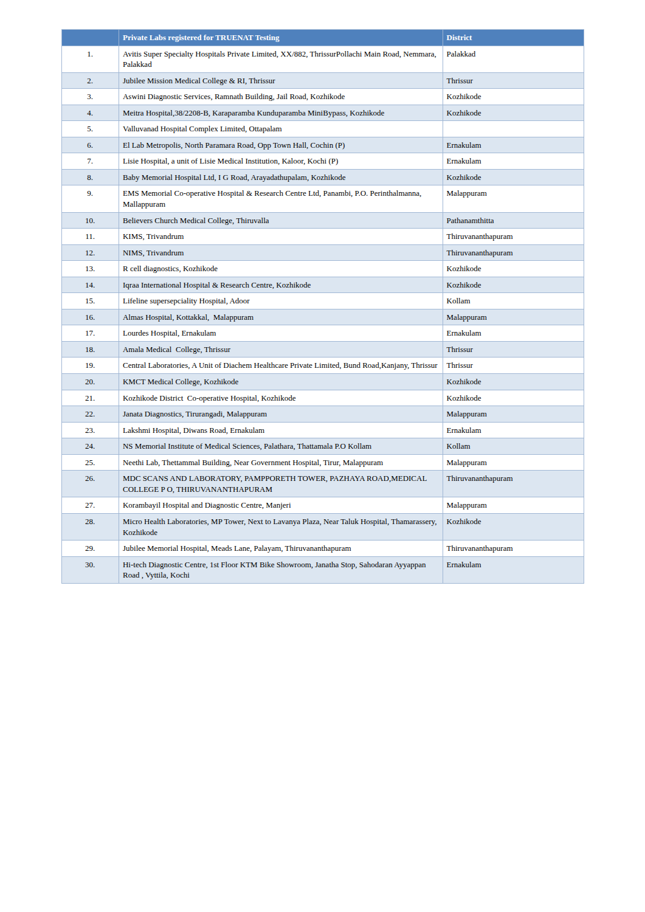| | Private Labs registered for TRUENAT Testing | District |
| --- | --- | --- |
| 1. | Avitis Super Specialty Hospitals Private Limited, XX/882, ThrissurPollachi Main Road, Nemmara, Palakkad | Palakkad |
| 2. | Jubilee Mission Medical College & RI, Thrissur | Thrissur |
| 3. | Aswini Diagnostic Services, Ramnath Building, Jail Road, Kozhikode | Kozhikode |
| 4. | Meitra Hospital,38/2208-B, Karaparamba Kunduparamba MiniBypass, Kozhikode | Kozhikode |
| 5. | Valluvanad Hospital Complex Limited, Ottapalam | |
| 6. | El Lab Metropolis, North Paramara Road, Opp Town Hall, Cochin (P) | Ernakulam |
| 7. | Lisie Hospital, a unit of Lisie Medical Institution, Kaloor, Kochi (P) | Ernakulam |
| 8. | Baby Memorial Hospital Ltd, I G Road, Arayadathupalam, Kozhikode | Kozhikode |
| 9. | EMS Memorial Co-operative Hospital & Research Centre Ltd, Panambi, P.O. Perinthalmanna, Mallappuram | Malappuram |
| 10. | Believers Church Medical College, Thiruvalla | Pathanamthitta |
| 11. | KIMS, Trivandrum | Thiruvananthapuram |
| 12. | NIMS, Trivandrum | Thiruvananthapuram |
| 13. | R cell diagnostics, Kozhikode | Kozhikode |
| 14. | Iqraa International Hospital & Research Centre, Kozhikode | Kozhikode |
| 15. | Lifeline supersepciality Hospital, Adoor | Kollam |
| 16. | Almas Hospital, Kottakkal, Malappuram | Malappuram |
| 17. | Lourdes Hospital, Ernakulam | Ernakulam |
| 18. | Amala Medical College, Thrissur | Thrissur |
| 19. | Central Laboratories, A Unit of Diachem Healthcare Private Limited, Bund Road,Kanjany, Thrissur | Thrissur |
| 20. | KMCT Medical College, Kozhikode | Kozhikode |
| 21. | Kozhikode District Co-operative Hospital, Kozhikode | Kozhikode |
| 22. | Janata Diagnostics, Tirurangadi, Malappuram | Malappuram |
| 23. | Lakshmi Hospital, Diwans Road, Ernakulam | Ernakulam |
| 24. | NS Memorial Institute of Medical Sciences, Palathara, Thattamala P.O Kollam | Kollam |
| 25. | Neethi Lab, Thettammal Building, Near Government Hospital, Tirur, Malappuram | Malappuram |
| 26. | MDC SCANS AND LABORATORY, PAMPPORETH TOWER, PAZHAYA ROAD,MEDICAL COLLEGE P O, THIRUVANANTHAPURAM | Thiruvananthapuram |
| 27. | Korambayil Hospital and Diagnostic Centre, Manjeri | Malappuram |
| 28. | Micro Health Laboratories, MP Tower, Next to Lavanya Plaza, Near Taluk Hospital, Thamarassery, Kozhikode | Kozhikode |
| 29. | Jubilee Memorial Hospital, Meads Lane, Palayam, Thiruvananthapuram | Thiruvananthapuram |
| 30. | Hi-tech Diagnostic Centre, 1st Floor KTM Bike Showroom, Janatha Stop, Sahodaran Ayyappan Road , Vyttila, Kochi | Ernakulam |